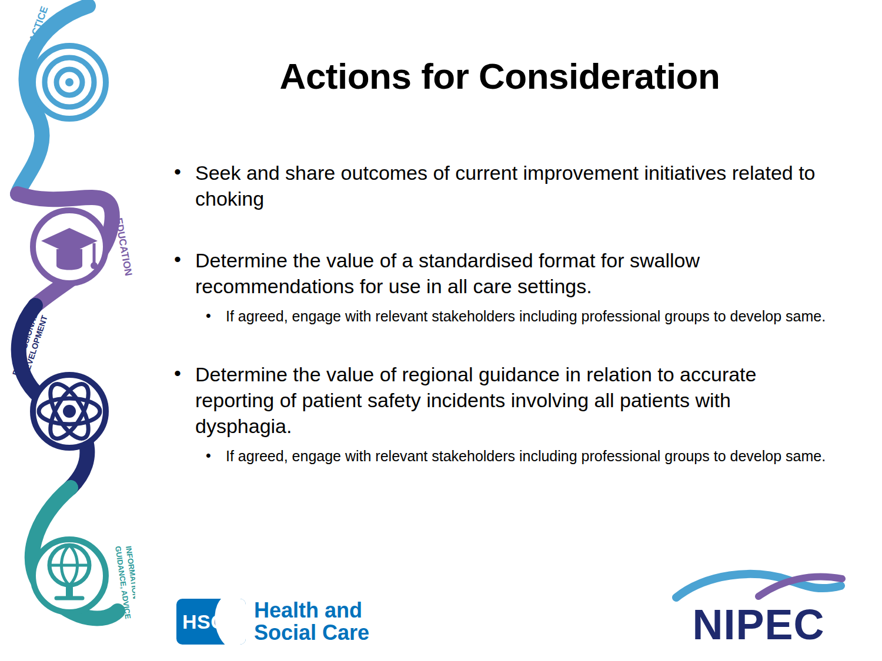PRACTICE EDUCATION PROFESSIONAL DEVELOPMENT GUIDANCE, ADVICE INFORMATION
Actions for Consideration
Seek and share outcomes of current improvement initiatives related to choking
Determine the value of a standardised format for swallow recommendations for use in all care settings.
If agreed, engage with relevant stakeholders including professional groups to develop same.
Determine the value of regional guidance in relation to accurate reporting of patient safety incidents involving all patients with dysphagia.
If agreed, engage with relevant stakeholders including professional groups to develop same.
HSC
Health and
Social Care
NIPEC